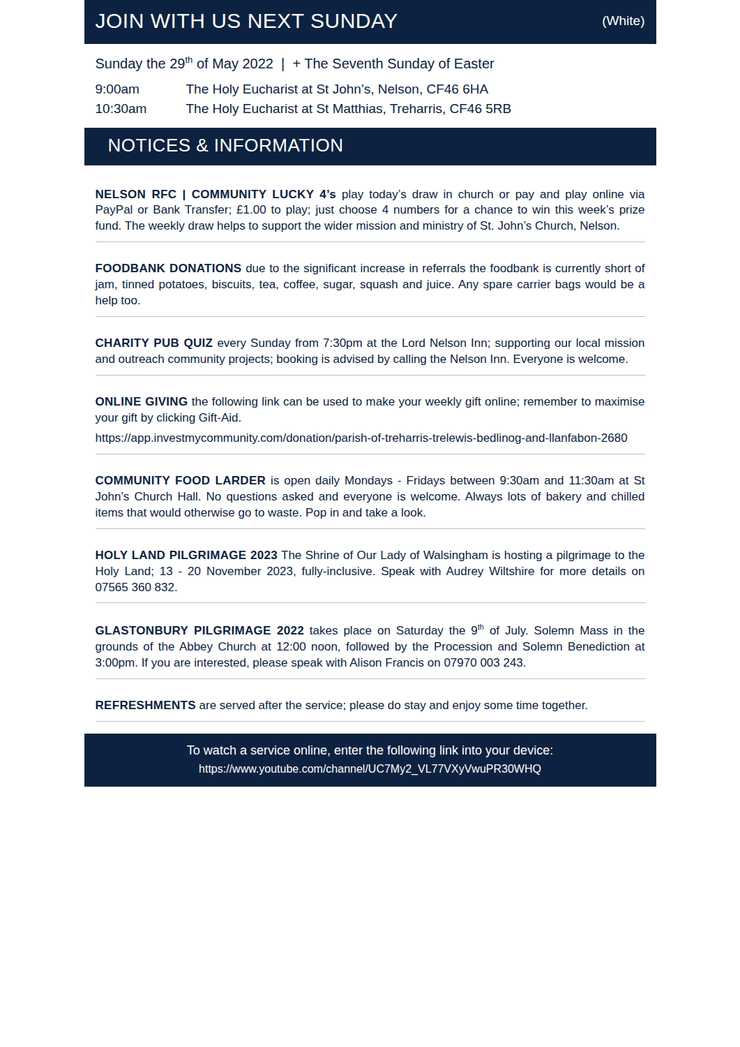JOIN WITH US NEXT SUNDAY
(White)
Sunday the 29th of May 2022 | + The Seventh Sunday of Easter
| 9:00am | The Holy Eucharist at St John’s, Nelson, CF46 6HA |
| 10:30am | The Holy Eucharist at St Matthias, Treharris, CF46 5RB |
NOTICES & INFORMATION
NELSON RFC | COMMUNITY LUCKY 4’s play today’s draw in church or pay and play online via PayPal or Bank Transfer; £1.00 to play; just choose 4 numbers for a chance to win this week’s prize fund. The weekly draw helps to support the wider mission and ministry of St. John’s Church, Nelson.
FOODBANK DONATIONS due to the significant increase in referrals the foodbank is currently short of jam, tinned potatoes, biscuits, tea, coffee, sugar, squash and juice. Any spare carrier bags would be a help too.
CHARITY PUB QUIZ every Sunday from 7:30pm at the Lord Nelson Inn; supporting our local mission and outreach community projects; booking is advised by calling the Nelson Inn. Everyone is welcome.
ONLINE GIVING the following link can be used to make your weekly gift online; remember to maximise your gift by clicking Gift-Aid. https://app.investmycommunity.com/donation/parish-of-treharris-trelewis-bedlinog-and-llanfabon-2680
COMMUNITY FOOD LARDER is open daily Mondays - Fridays between 9:30am and 11:30am at St John’s Church Hall. No questions asked and everyone is welcome. Always lots of bakery and chilled items that would otherwise go to waste. Pop in and take a look.
HOLY LAND PILGRIMAGE 2023 The Shrine of Our Lady of Walsingham is hosting a pilgrimage to the Holy Land; 13 - 20 November 2023, fully-inclusive. Speak with Audrey Wiltshire for more details on 07565 360 832.
GLASTONBURY PILGRIMAGE 2022 takes place on Saturday the 9th of July. Solemn Mass in the grounds of the Abbey Church at 12:00 noon, followed by the Procession and Solemn Benediction at 3:00pm. If you are interested, please speak with Alison Francis on 07970 003 243.
REFRESHMENTS are served after the service; please do stay and enjoy some time together.
To watch a service online, enter the following link into your device:
https://www.youtube.com/channel/UC7My2_VL77VXyVwuPR30WHQ